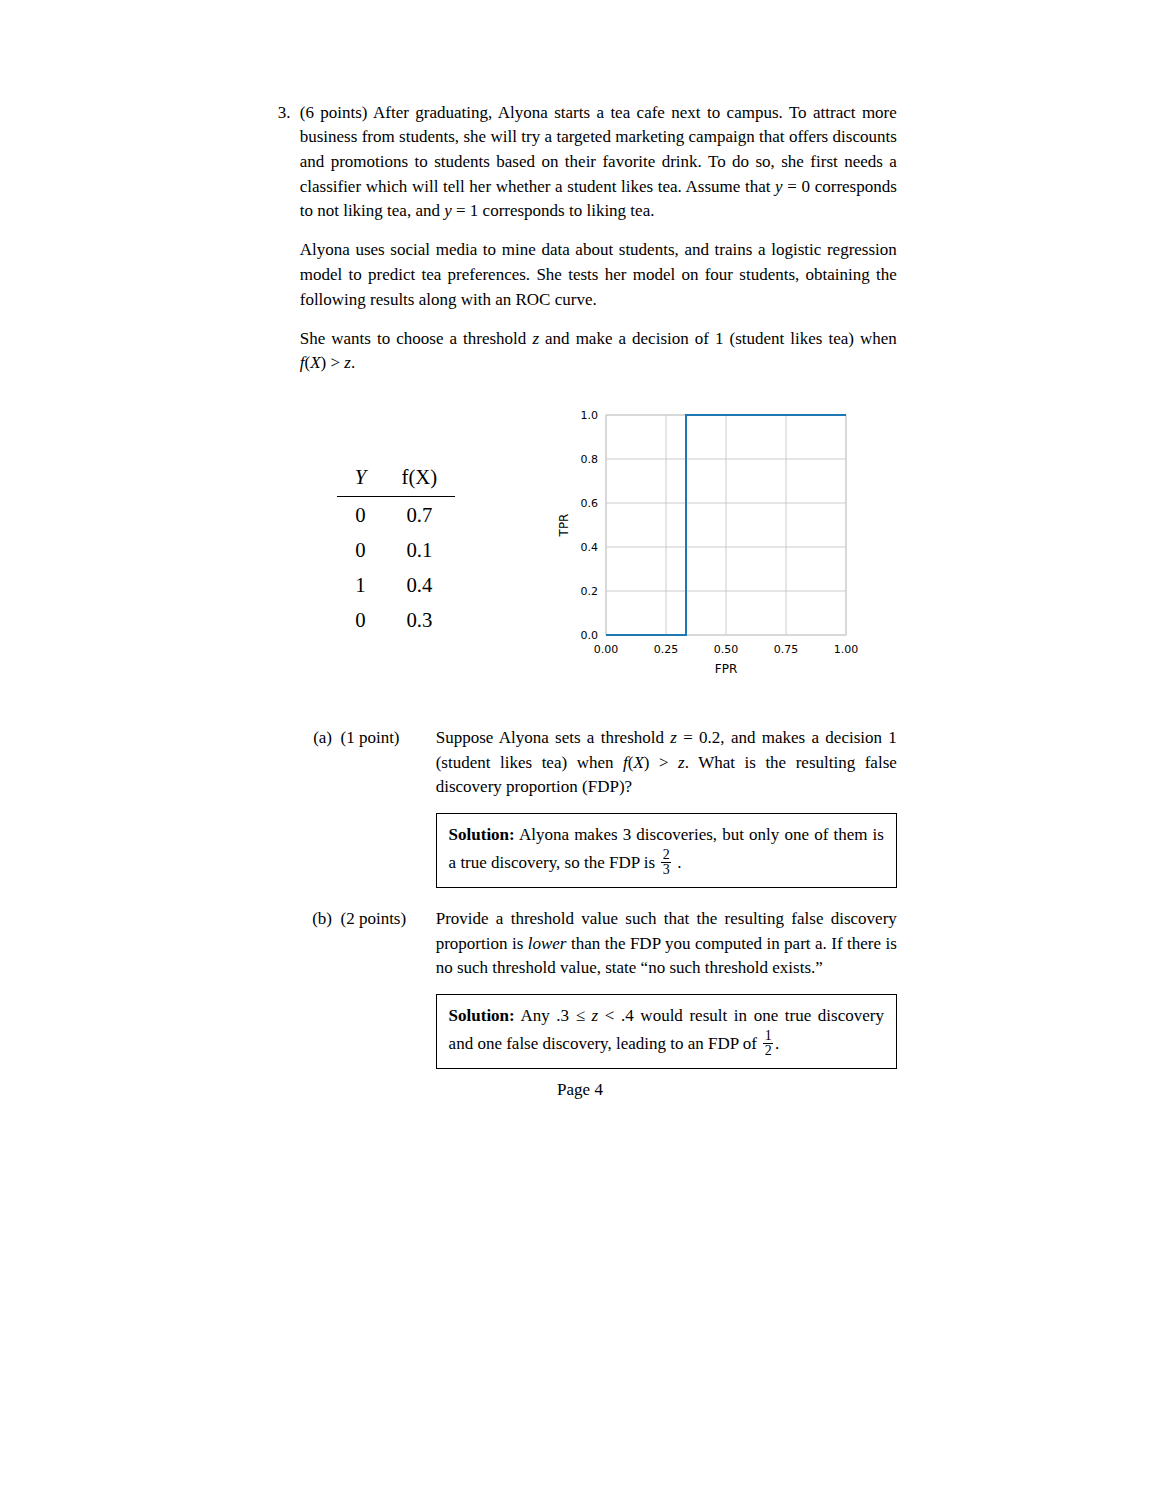3.
(6 points) After graduating, Alyona starts a tea cafe next to campus. To attract more business from students, she will try a targeted marketing campaign that offers discounts and promotions to students based on their favorite drink. To do so, she first needs a classifier which will tell her whether a student likes tea. Assume that y = 0 corresponds to not liking tea, and y = 1 corresponds to liking tea.
Alyona uses social media to mine data about students, and trains a logistic regression model to predict tea preferences. She tests her model on four students, obtaining the following results along with an ROC curve.
She wants to choose a threshold z and make a decision of 1 (student likes tea) when f(X) > z.
| Y | f(X) |
| --- | --- |
| 0 | 0.7 |
| 0 | 0.1 |
| 1 | 0.4 |
| 0 | 0.3 |
0.0 0.2 0.4 0.6 0.8 1.0 0.00 0.25 0.50 0.75 1.00 FPR TPR
(a) (1 point)
Suppose Alyona sets a threshold z = 0.2, and makes a decision 1 (student likes tea) when f(X) > z. What is the resulting false discovery proportion (FDP)?
Solution: Alyona makes 3 discoveries, but only one of them is a true discovery, so the FDP is 23 .
(b) (2 points)
Provide a threshold value such that the resulting false discovery proportion is lower than the FDP you computed in part a. If there is no such threshold value, state “no such threshold exists.”
Solution: Any .3 ≤ z < .4 would result in one true discovery and one false discovery, leading to an FDP of 12.
Page 4